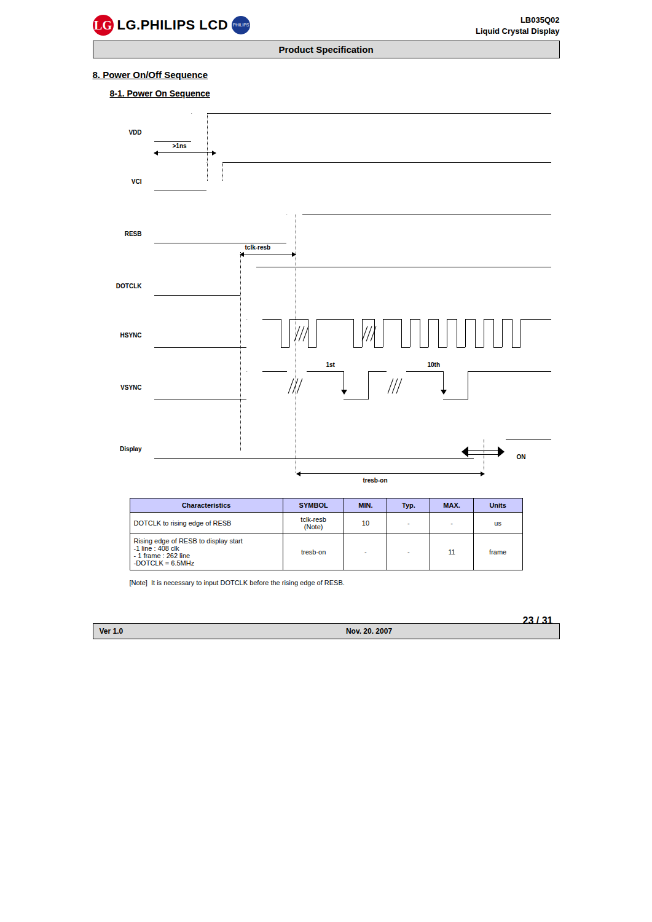LG
LG.PHILIPS LCD
PHILIPS
LB035Q02
Liquid Crystal Display
Product Specification
8. Power On/Off Sequence
8-1. Power On Sequence
VDD
VCI
RESB
DOTCLK
HSYNC
VSYNC
Display
>1ns
tclk-resb
1st
10th
ON
tresb-on
| Characteristics | SYMBOL | MIN. | Typ. | MAX. | Units |
| --- | --- | --- | --- | --- | --- |
| DOTCLK to rising edge of RESB | tclk-resb (Note) | 10 | - | - | us |
| Rising edge of RESB to display start -1 line : 408 clk - 1 frame : 262 line -DOTCLK = 6.5MHz | tresb-on | - | - | 11 | frame |
[Note] It is necessary to input DOTCLK before the rising edge of RESB.
Ver 1.0
Nov. 20. 2007
23 / 31